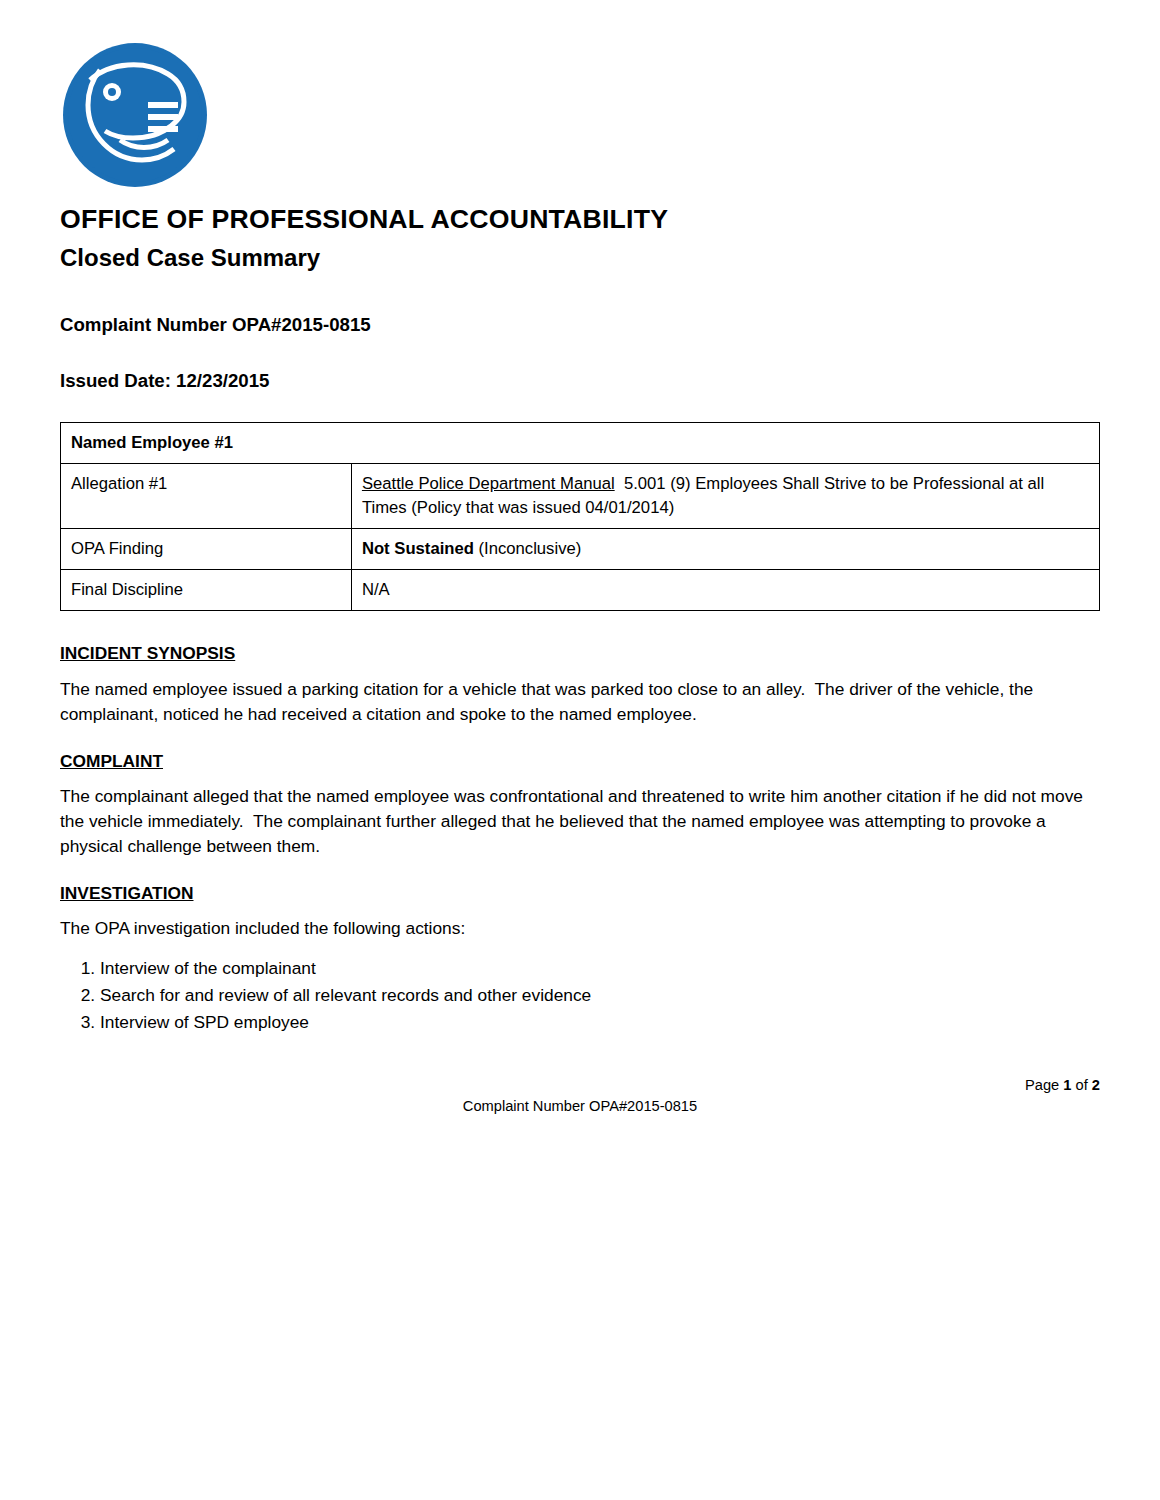OFFICE OF PROFESSIONAL ACCOUNTABILITY
Closed Case Summary
Complaint Number OPA#2015-0815
Issued Date: 12/23/2015
| Named Employee #1 |
| --- |
| Allegation #1 | Seattle Police Department Manual 5.001 (9) Employees Shall Strive to be Professional at all Times (Policy that was issued 04/01/2014) |
| OPA Finding | Not Sustained (Inconclusive) |
| Final Discipline | N/A |
INCIDENT SYNOPSIS
The named employee issued a parking citation for a vehicle that was parked too close to an alley. The driver of the vehicle, the complainant, noticed he had received a citation and spoke to the named employee.
COMPLAINT
The complainant alleged that the named employee was confrontational and threatened to write him another citation if he did not move the vehicle immediately. The complainant further alleged that he believed that the named employee was attempting to provoke a physical challenge between them.
INVESTIGATION
The OPA investigation included the following actions:
Interview of the complainant
Search for and review of all relevant records and other evidence
Interview of SPD employee
Page 1 of 2
Complaint Number OPA#2015-0815